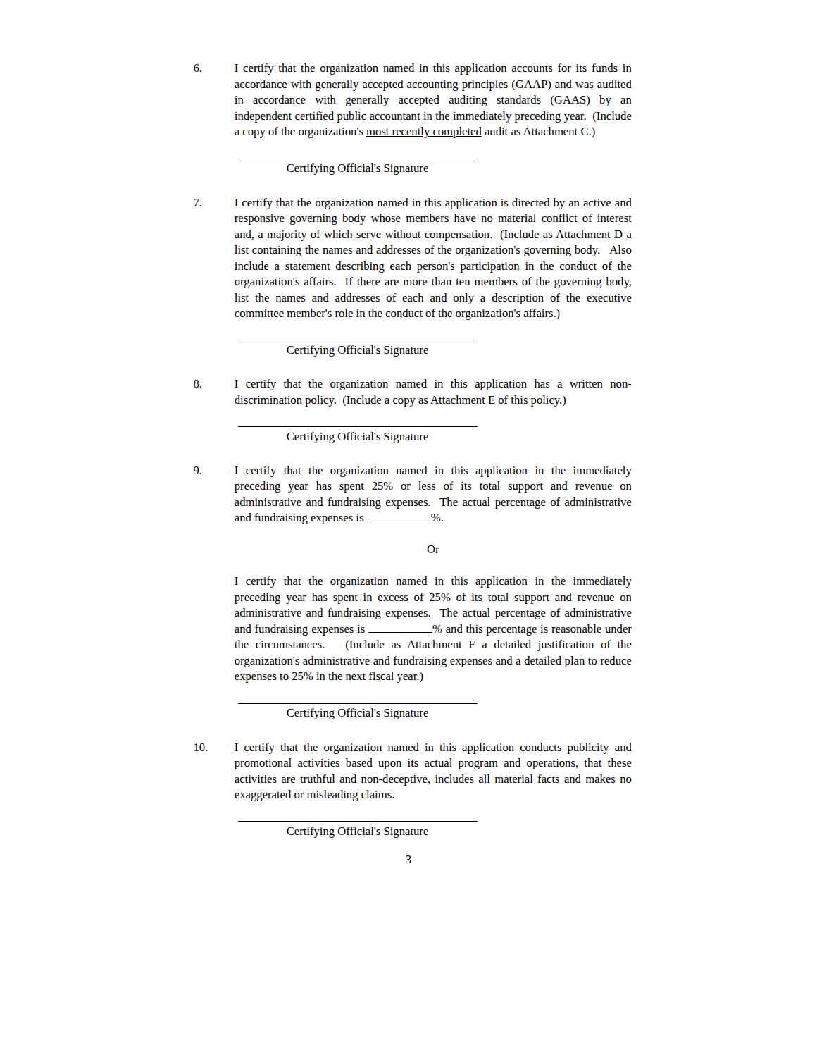6.
I certify that the organization named in this application accounts for its funds in accordance with generally accepted accounting principles (GAAP) and was audited in accordance with generally accepted auditing standards (GAAS) by an independent certified public accountant in the immediately preceding year. (Include a copy of the organization's most recently completed audit as Attachment C.)
Certifying Official's Signature
7.
I certify that the organization named in this application is directed by an active and responsive governing body whose members have no material conflict of interest and, a majority of which serve without compensation. (Include as Attachment D a list containing the names and addresses of the organization's governing body. Also include a statement describing each person's participation in the conduct of the organization's affairs. If there are more than ten members of the governing body, list the names and addresses of each and only a description of the executive committee member's role in the conduct of the organization's affairs.)
Certifying Official's Signature
8.
I certify that the organization named in this application has a written non-discrimination policy. (Include a copy as Attachment E of this policy.)
Certifying Official's Signature
9.
I certify that the organization named in this application in the immediately preceding year has spent 25% or less of its total support and revenue on administrative and fundraising expenses. The actual percentage of administrative and fundraising expenses is %.
Or
I certify that the organization named in this application in the immediately preceding year has spent in excess of 25% of its total support and revenue on administrative and fundraising expenses. The actual percentage of administrative and fundraising expenses is % and this percentage is reasonable under the circumstances. (Include as Attachment F a detailed justification of the organization's administrative and fundraising expenses and a detailed plan to reduce expenses to 25% in the next fiscal year.)
Certifying Official's Signature
10.
I certify that the organization named in this application conducts publicity and promotional activities based upon its actual program and operations, that these activities are truthful and non-deceptive, includes all material facts and makes no exaggerated or misleading claims.
Certifying Official's Signature
3